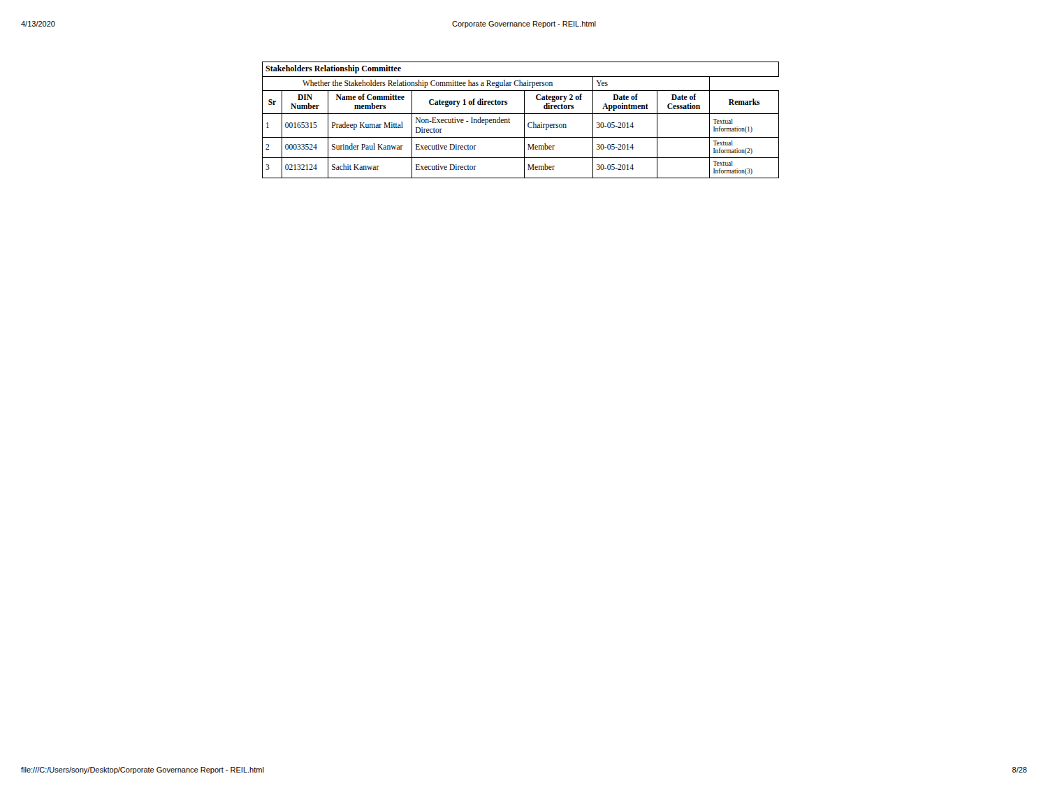4/13/2020
Corporate Governance Report - REIL.html
| Stakeholders Relationship Committee |
| Whether the Stakeholders Relationship Committee has a Regular Chairperson | Yes | |
| Sr | DIN Number | Name of Committee members | Category 1 of directors | Category 2 of directors | Date of Appointment | Date of Cessation | Remarks |
| 1 | 00165315 | Pradeep Kumar Mittal | Non-Executive - Independent Director | Chairperson | 30-05-2014 | | Textual Information(1) |
| 2 | 00033524 | Surinder Paul Kanwar | Executive Director | Member | 30-05-2014 | | Textual Information(2) |
| 3 | 02132124 | Sachit Kanwar | Executive Director | Member | 30-05-2014 | | Textual Information(3) |
file:///C:/Users/sony/Desktop/Corporate Governance Report - REIL.html
8/28